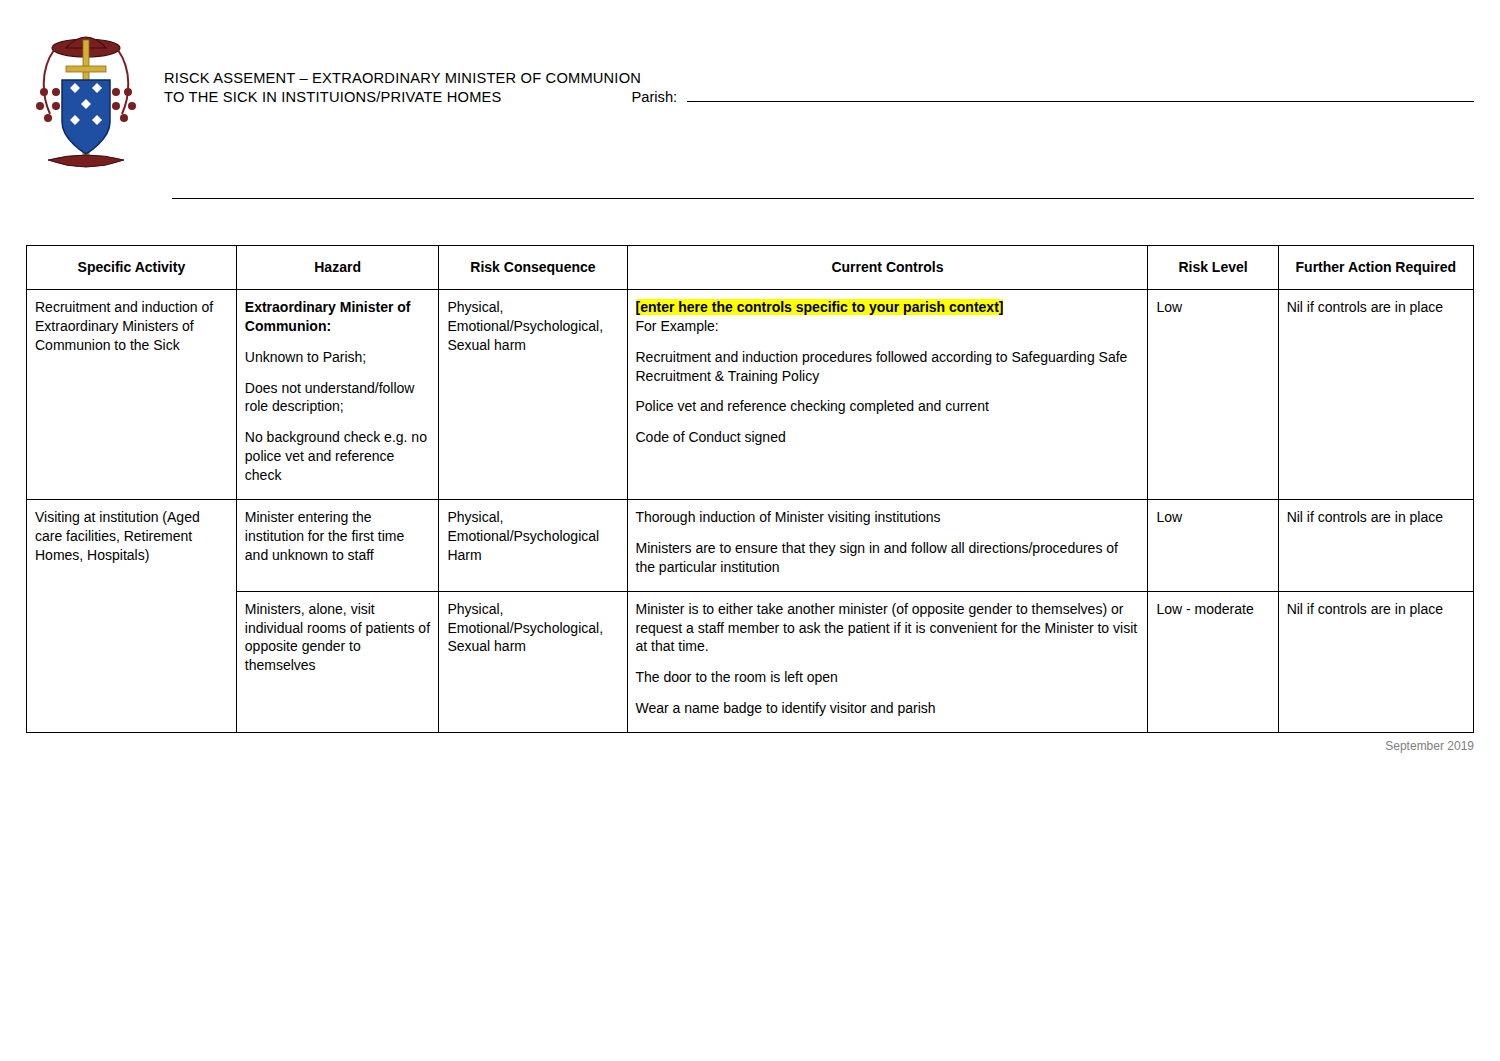RISCK ASSEMENT – EXTRAORDINARY MINISTER OF COMMUNION
TO THE SICK IN INSTITUIONS/PRIVATE HOMES Parish:
| Specific Activity | Hazard | Risk Consequence | Current Controls | Risk Level | Further Action Required |
| --- | --- | --- | --- | --- | --- |
| Recruitment and induction of Extraordinary Ministers of Communion to the Sick | Extraordinary Minister of Communion: Unknown to Parish; Does not understand/follow role description; No background check e.g. no police vet and reference check | Physical, Emotional/Psychological, Sexual harm | [enter here the controls specific to your parish context] For Example: Recruitment and induction procedures followed according to Safeguarding Safe Recruitment & Training Policy Police vet and reference checking completed and current Code of Conduct signed | Low | Nil if controls are in place |
| Visiting at institution (Aged care facilities, Retirement Homes, Hospitals) | Minister entering the institution for the first time and unknown to staff | Physical, Emotional/Psychological Harm | Thorough induction of Minister visiting institutions Ministers are to ensure that they sign in and follow all directions/procedures of the particular institution | Low | Nil if controls are in place |
| Ministers, alone, visit individual rooms of patients of opposite gender to themselves | Physical, Emotional/Psychological, Sexual harm | Minister is to either take another minister (of opposite gender to themselves) or request a staff member to ask the patient if it is convenient for the Minister to visit at that time. The door to the room is left open Wear a name badge to identify visitor and parish | Low - moderate | Nil if controls are in place |
September 2019